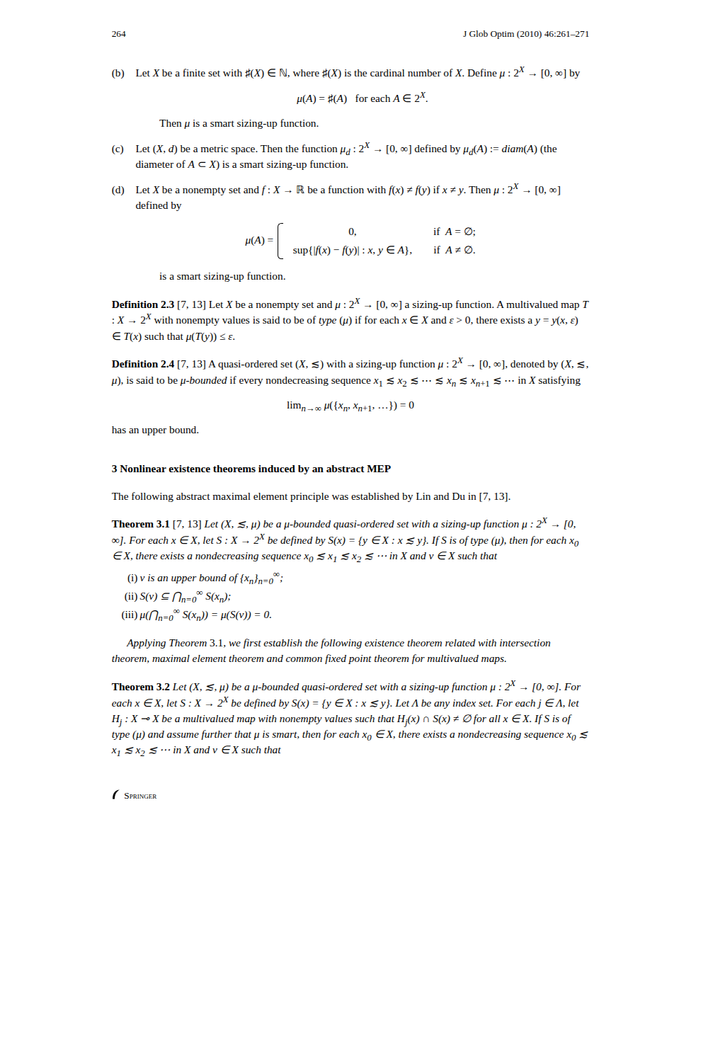264 J Glob Optim (2010) 46:261–271
(b) Let X be a finite set with ♯(X) ∈ ℕ, where ♯(X) is the cardinal number of X. Define μ : 2X → [0, ∞] by
μ(A) = ♯(A) for each A ∈ 2X.
Then μ is a smart sizing-up function.
(c) Let (X, d) be a metric space. Then the function μd : 2X → [0, ∞] defined by μd(A) := diam(A) (the diameter of A ⊂ X) is a smart sizing-up function.
(d) Let X be a nonempty set and f : X → ℝ be a function with f(x) ≠ f(y) if x ≠ y. Then μ : 2X → [0, ∞] defined by
μ(A) =
| 0, | if A = ∅; |
| sup{/ f ( x ) − f ( y )/ : x , y ∈ A }, | if A ≠ ∅. |
is a smart sizing-up function.
Definition 2.3 [7, 13] Let X be a nonempty set and μ : 2X → [0, ∞] a sizing-up function. A multivalued map T : X → 2X with nonempty values is said to be of type (μ) if for each x ∈ X and ε > 0, there exists a y = y(x, ε) ∈ T(x) such that μ(T(y)) ≤ ε.
Definition 2.4 [7, 13] A quasi-ordered set (X, ≲) with a sizing-up function μ : 2X → [0, ∞], denoted by (X, ≲, μ), is said to be μ-bounded if every nondecreasing sequence x1 ≲ x2 ≲ ⋯ ≲ xn ≲ xn+1 ≲ ⋯ in X satisfying
limn→∞ μ({xn, xn+1, …}) = 0
has an upper bound.
3 Nonlinear existence theorems induced by an abstract MEP
The following abstract maximal element principle was established by Lin and Du in [7, 13].
Theorem 3.1 [7, 13] Let (X, ≲, μ) be a μ-bounded quasi-ordered set with a sizing-up function μ : 2X → [0, ∞]. For each x ∈ X, let S : X → 2X be defined by S(x) = {y ∈ X : x ≲ y}. If S is of type (μ), then for each x0 ∈ X, there exists a nondecreasing sequence x0 ≲ x1 ≲ x2 ≲ ⋯ in X and v ∈ X such that
(i) v is an upper bound of {xn}n=0∞;
(ii) S(v) ⊆ ⋂n=0∞ S(xn);
(iii) μ(⋂n=0∞ S(xn)) = μ(S(v)) = 0.
Applying Theorem 3.1, we first establish the following existence theorem related with intersection theorem, maximal element theorem and common fixed point theorem for multivalued maps.
Theorem 3.2 Let (X, ≲, μ) be a μ-bounded quasi-ordered set with a sizing-up function μ : 2X → [0, ∞]. For each x ∈ X, let S : X → 2X be defined by S(x) = {y ∈ X : x ≲ y}. Let Λ be any index set. For each j ∈ Λ, let Hj : X ⊸ X be a multivalued map with nonempty values such that Hj(x) ∩ S(x) ≠ ∅ for all x ∈ X. If S is of type (μ) and assume further that μ is smart, then for each x0 ∈ X, there exists a nondecreasing sequence x0 ≲ x1 ≲ x2 ≲ ⋯ in X and v ∈ X such that
Springer